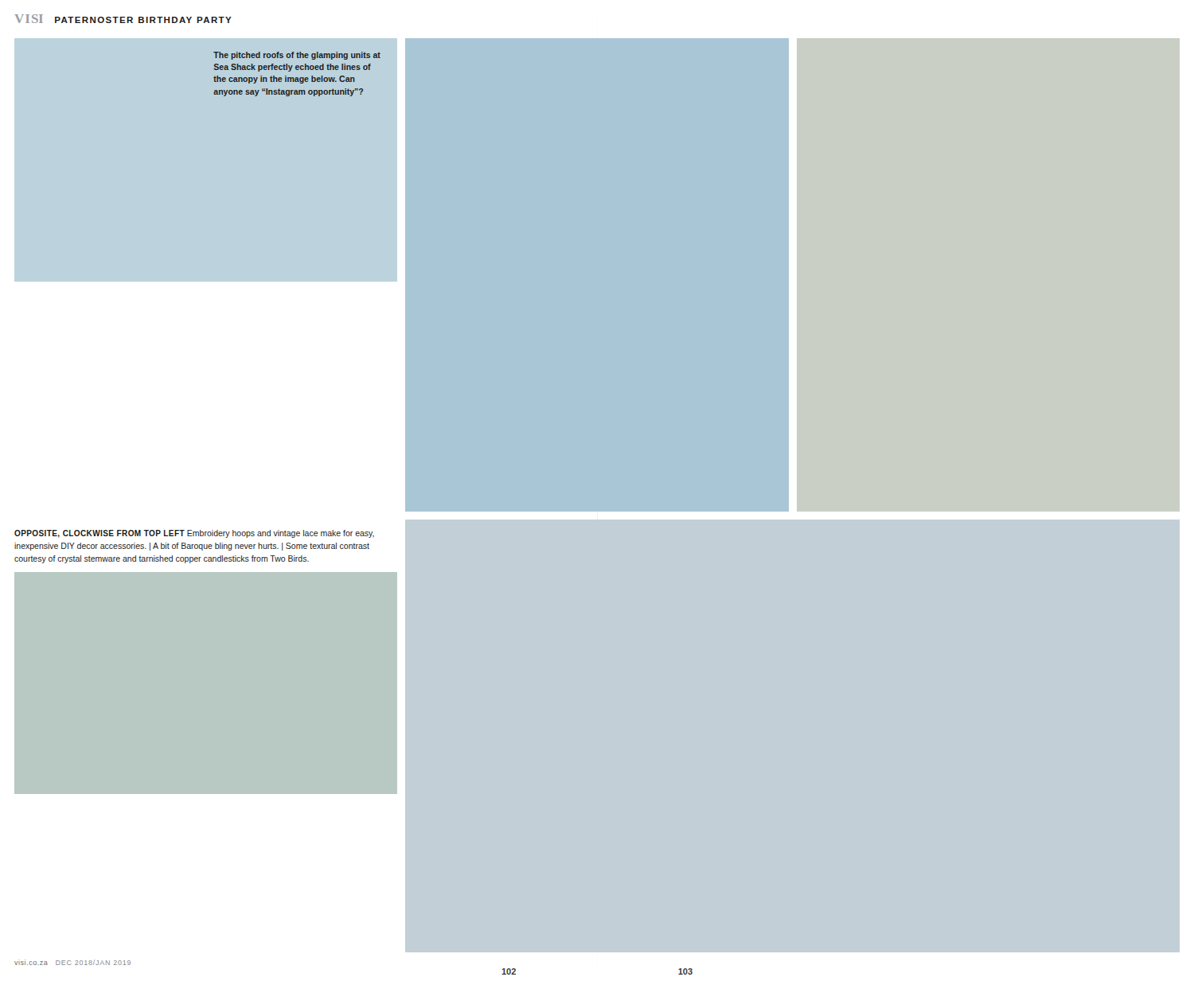VISI
Paternoster Birthday Party
The pitched roofs of the glamping units at Sea Shack perfectly echoed the lines of the canopy in the image below. Can anyone say “Instagram opportunity”?
Opposite, clockwise from top left Embroidery hoops and vintage lace make for easy, inexpensive DIY decor accessories. | A bit of Baroque bling never hurts. | Some textural contrast courtesy of crystal stemware and tarnished copper candlesticks from Two Birds.
102
103
visi.co.za Dec 2018/Jan 2019